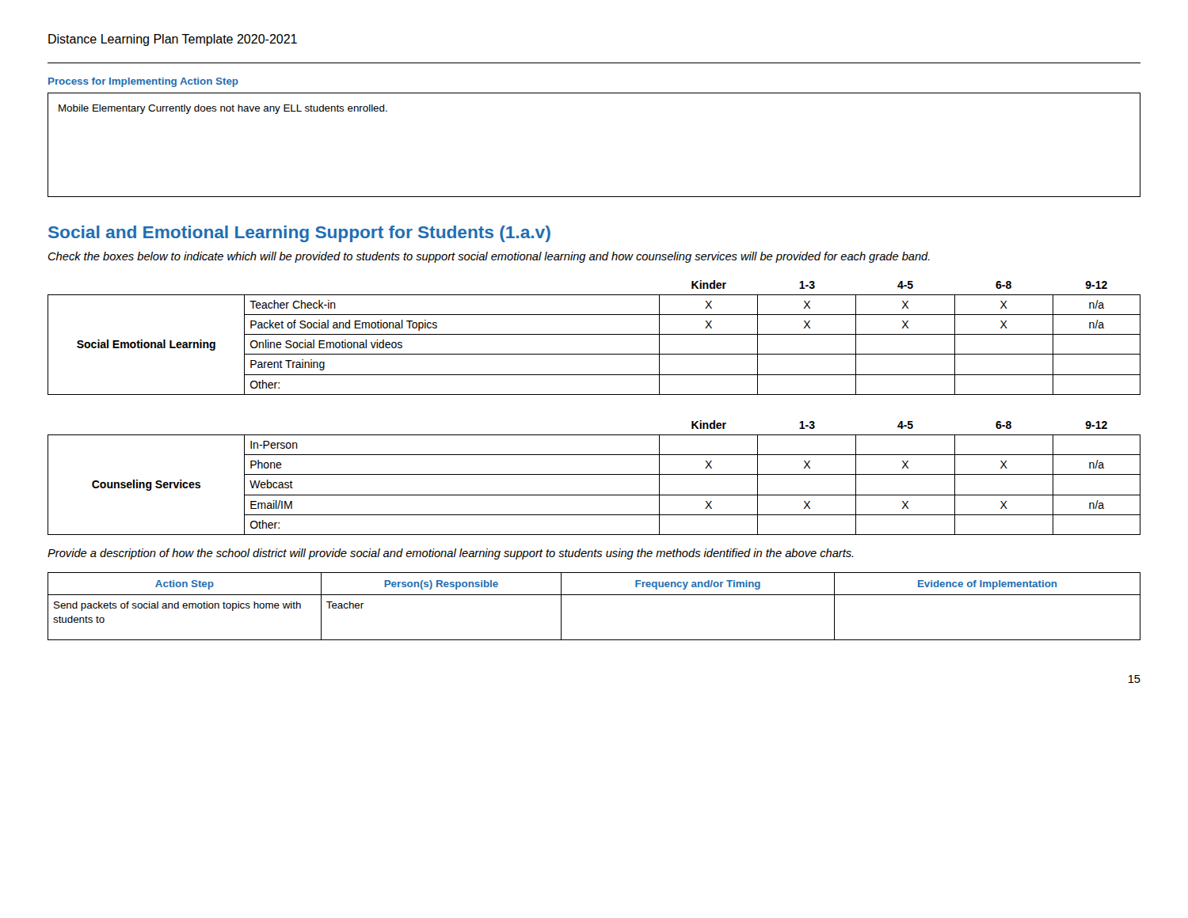Distance Learning Plan Template 2020-2021
Process for Implementing Action Step
Mobile Elementary Currently does not have any ELL students enrolled.
Social and Emotional Learning Support for Students (1.a.v)
Check the boxes below to indicate which will be provided to students to support social emotional learning and how counseling services will be provided for each grade band.
| | | Kinder | 1-3 | 4-5 | 6-8 | 9-12 |
| Social Emotional Learning | Teacher Check-in | X | X | X | X | n/a |
| Packet of Social and Emotional Topics | X | X | X | X | n/a |
| Online Social Emotional videos | | | | | |
| Parent Training | | | | | |
| Other: | | | | | |
| | | Kinder | 1-3 | 4-5 | 6-8 | 9-12 |
| Counseling Services | In-Person | | | | | |
| Phone | X | X | X | X | n/a |
| Webcast | | | | | |
| Email/IM | X | X | X | X | n/a |
| Other: | | | | | |
Provide a description of how the school district will provide social and emotional learning support to students using the methods identified in the above charts.
| Action Step | Person(s) Responsible | Frequency and/or Timing | Evidence of Implementation |
| --- | --- | --- | --- |
| Send packets of social and emotion topics home with students to | Teacher | | |
15